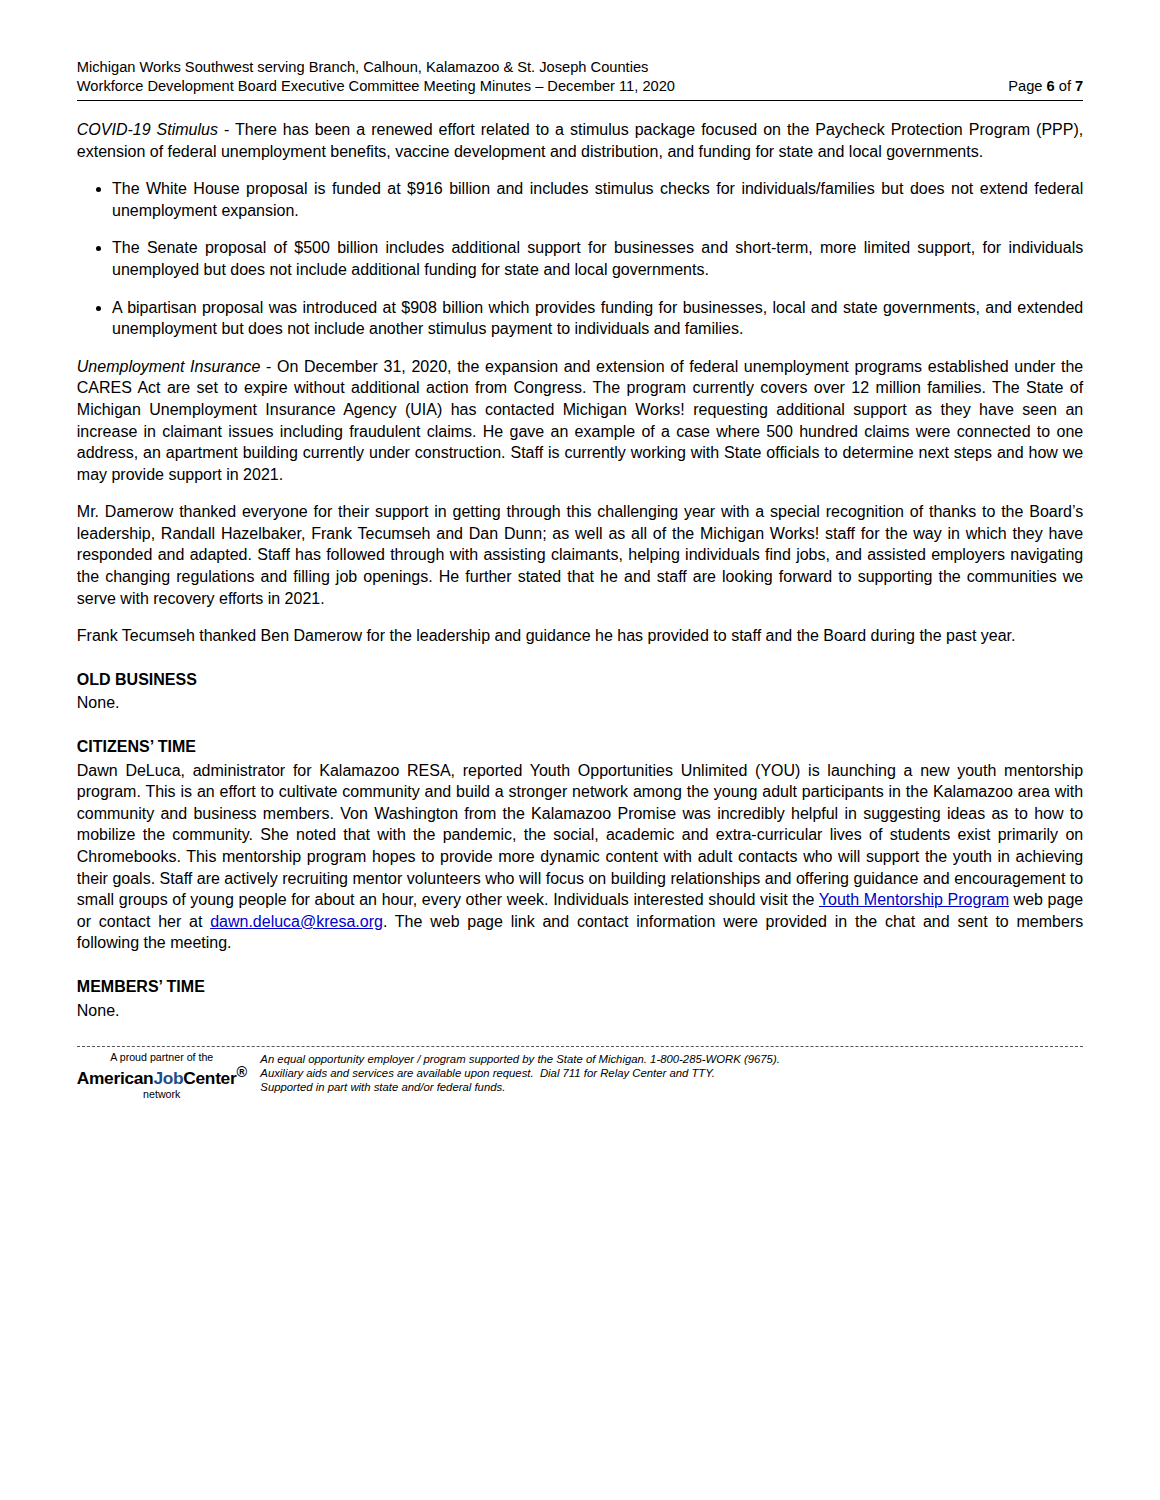Michigan Works Southwest serving Branch, Calhoun, Kalamazoo & St. Joseph Counties Workforce Development Board Executive Committee Meeting Minutes – December 11, 2020 Page 6 of 7
COVID-19 Stimulus - There has been a renewed effort related to a stimulus package focused on the Paycheck Protection Program (PPP), extension of federal unemployment benefits, vaccine development and distribution, and funding for state and local governments.
The White House proposal is funded at $916 billion and includes stimulus checks for individuals/families but does not extend federal unemployment expansion.
The Senate proposal of $500 billion includes additional support for businesses and short-term, more limited support, for individuals unemployed but does not include additional funding for state and local governments.
A bipartisan proposal was introduced at $908 billion which provides funding for businesses, local and state governments, and extended unemployment but does not include another stimulus payment to individuals and families.
Unemployment Insurance - On December 31, 2020, the expansion and extension of federal unemployment programs established under the CARES Act are set to expire without additional action from Congress. The program currently covers over 12 million families. The State of Michigan Unemployment Insurance Agency (UIA) has contacted Michigan Works! requesting additional support as they have seen an increase in claimant issues including fraudulent claims. He gave an example of a case where 500 hundred claims were connected to one address, an apartment building currently under construction. Staff is currently working with State officials to determine next steps and how we may provide support in 2021.
Mr. Damerow thanked everyone for their support in getting through this challenging year with a special recognition of thanks to the Board’s leadership, Randall Hazelbaker, Frank Tecumseh and Dan Dunn; as well as all of the Michigan Works! staff for the way in which they have responded and adapted. Staff has followed through with assisting claimants, helping individuals find jobs, and assisted employers navigating the changing regulations and filling job openings. He further stated that he and staff are looking forward to supporting the communities we serve with recovery efforts in 2021.
Frank Tecumseh thanked Ben Damerow for the leadership and guidance he has provided to staff and the Board during the past year.
OLD BUSINESS
None.
CITIZENS’ TIME
Dawn DeLuca, administrator for Kalamazoo RESA, reported Youth Opportunities Unlimited (YOU) is launching a new youth mentorship program. This is an effort to cultivate community and build a stronger network among the young adult participants in the Kalamazoo area with community and business members. Von Washington from the Kalamazoo Promise was incredibly helpful in suggesting ideas as to how to mobilize the community. She noted that with the pandemic, the social, academic and extra-curricular lives of students exist primarily on Chromebooks. This mentorship program hopes to provide more dynamic content with adult contacts who will support the youth in achieving their goals. Staff are actively recruiting mentor volunteers who will focus on building relationships and offering guidance and encouragement to small groups of young people for about an hour, every other week. Individuals interested should visit the Youth Mentorship Program web page or contact her at dawn.deluca@kresa.org. The web page link and contact information were provided in the chat and sent to members following the meeting.
MEMBERS’ TIME
None.
A proud partner of the AmericanJob Center® network
An equal opportunity employer / program supported by the State of Michigan. 1-800-285-WORK (9675).
Auxiliary aids and services are available upon request. Dial 711 for Relay Center and TTY.
Supported in part with state and/or federal funds.